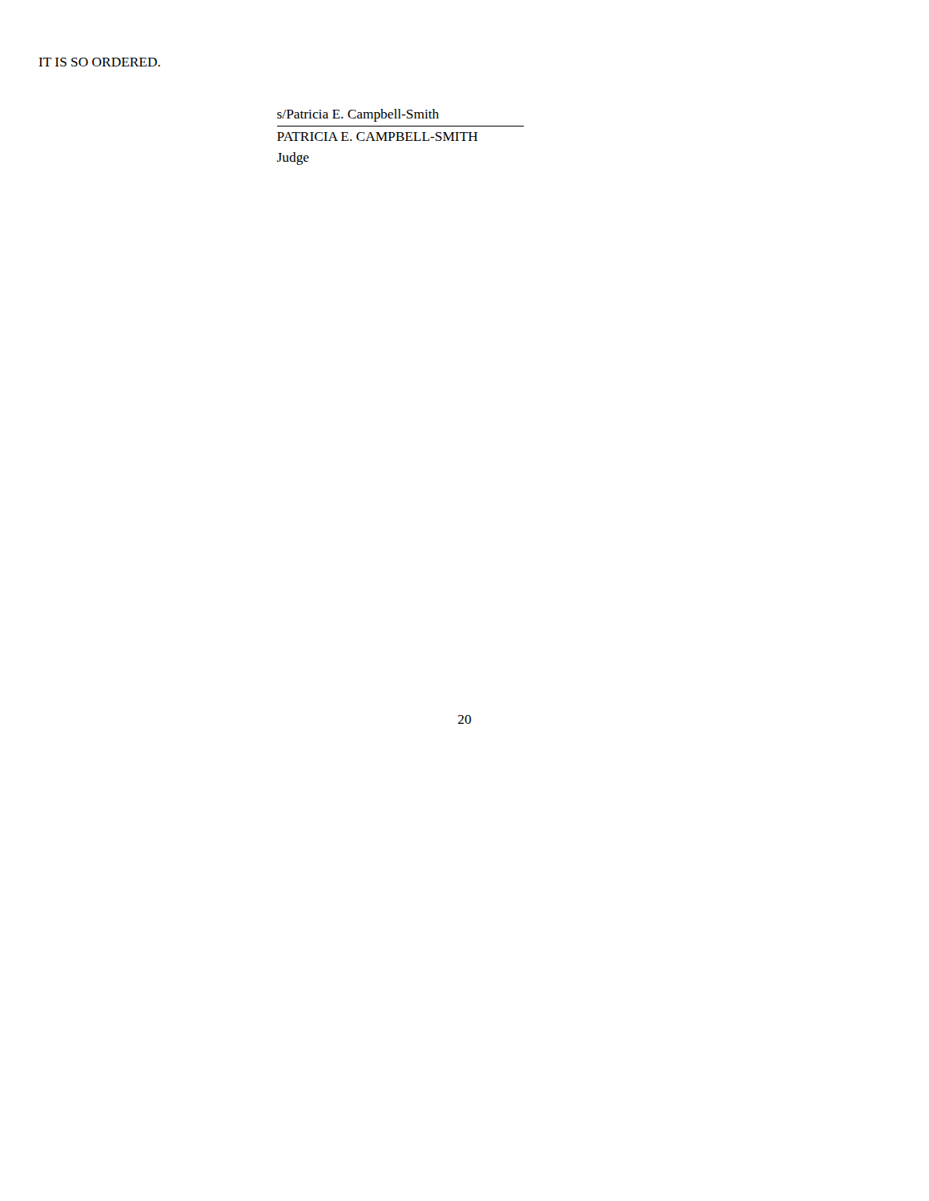IT IS SO ORDERED.
s/Patricia E. Campbell-Smith PATRICIA E. CAMPBELL-SMITH Judge
20